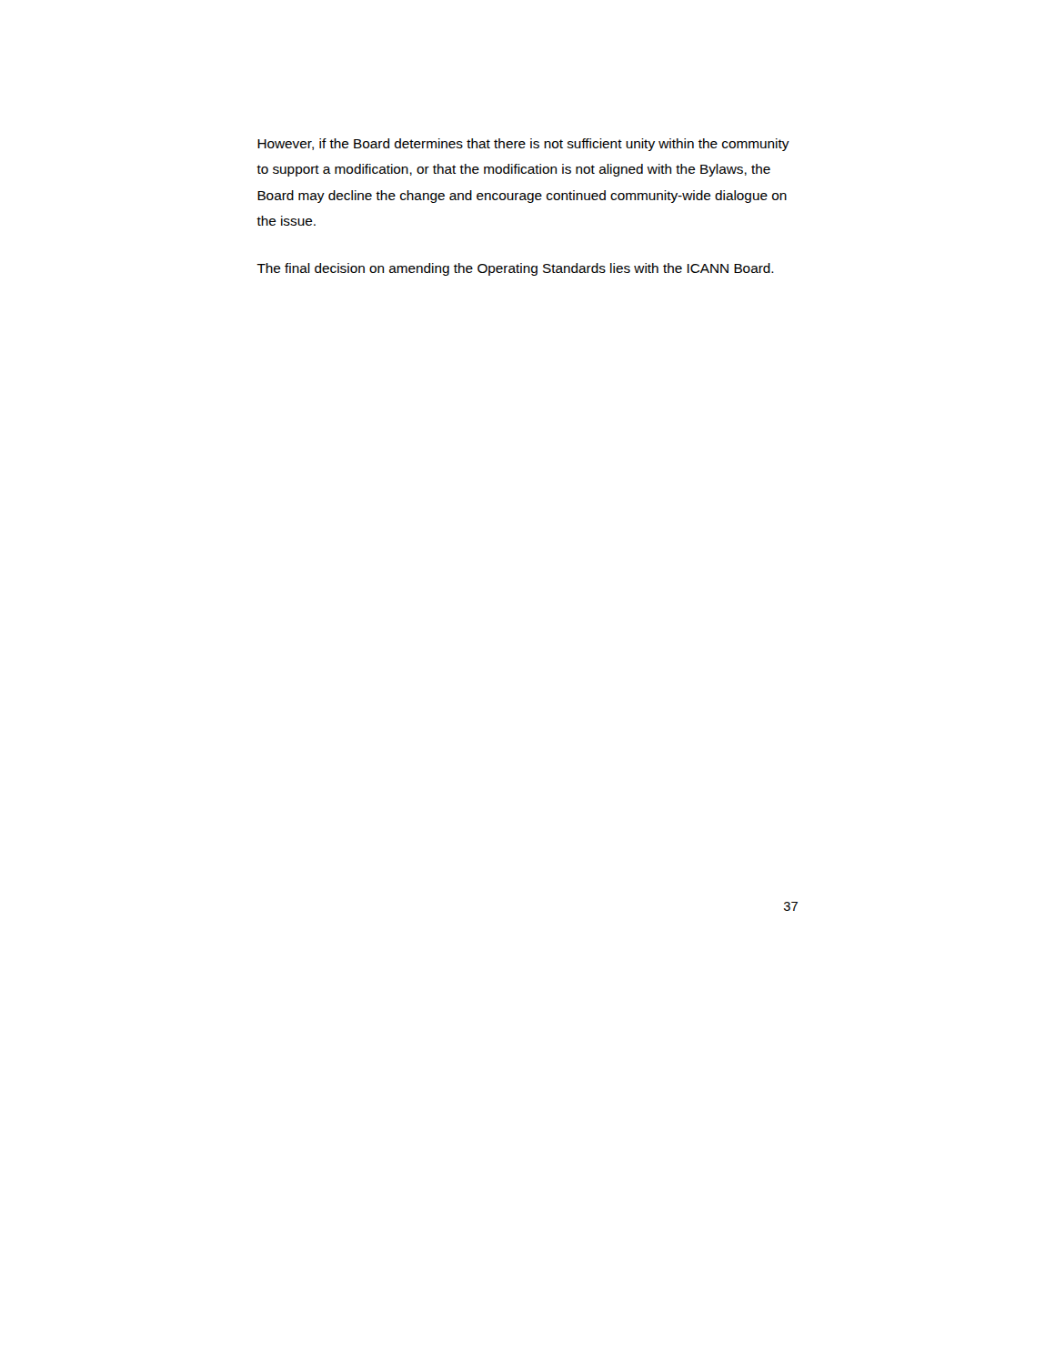However, if the Board determines that there is not sufficient unity within the community to support a modification, or that the modification is not aligned with the Bylaws, the Board may decline the change and encourage continued community-wide dialogue on the issue.
The final decision on amending the Operating Standards lies with the ICANN Board.
37